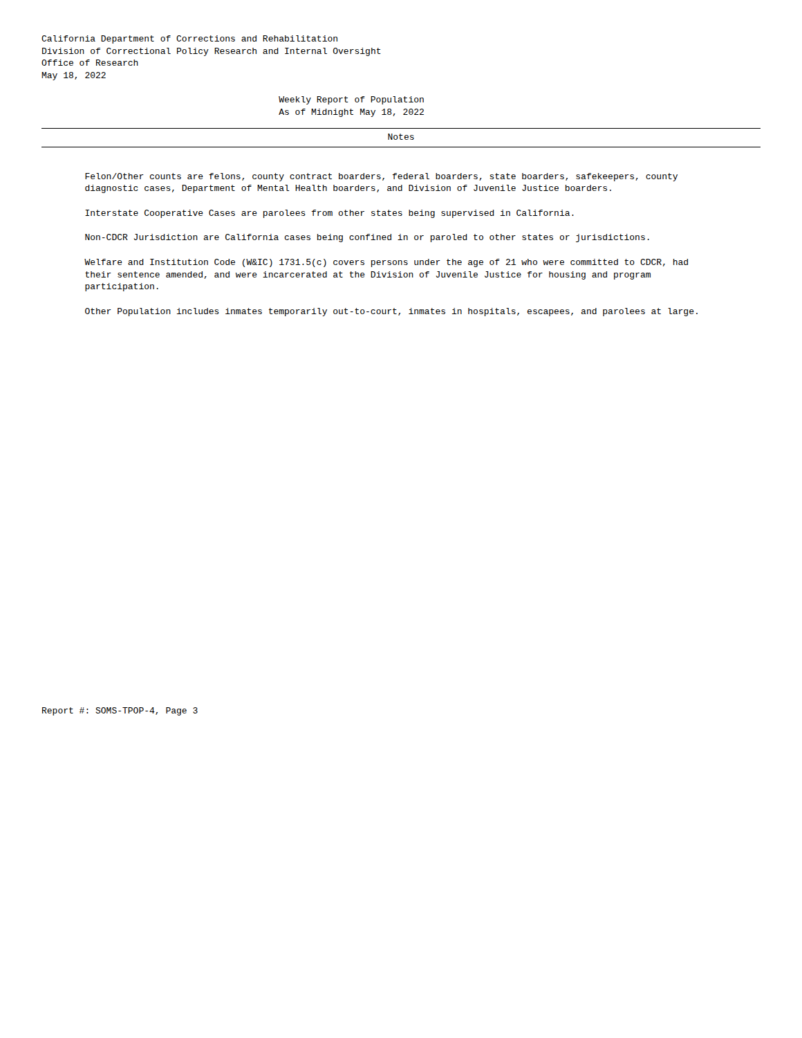California Department of Corrections and Rehabilitation Division of Correctional Policy Research and Internal Oversight Office of Research May 18, 2022
Weekly Report of Population As of Midnight May 18, 2022
Notes
Felon/Other counts are felons, county contract boarders, federal boarders, state boarders, safekeepers, county diagnostic cases, Department of Mental Health boarders, and Division of Juvenile Justice boarders.
Interstate Cooperative Cases are parolees from other states being supervised in California.
Non-CDCR Jurisdiction are California cases being confined in or paroled to other states or jurisdictions.
Welfare and Institution Code (W&IC) 1731.5(c) covers persons under the age of 21 who were committed to CDCR, had their sentence amended, and were incarcerated at the Division of Juvenile Justice for housing and program participation.
Other Population includes inmates temporarily out-to-court, inmates in hospitals, escapees, and parolees at large.
Report #: SOMS-TPOP-4, Page 3